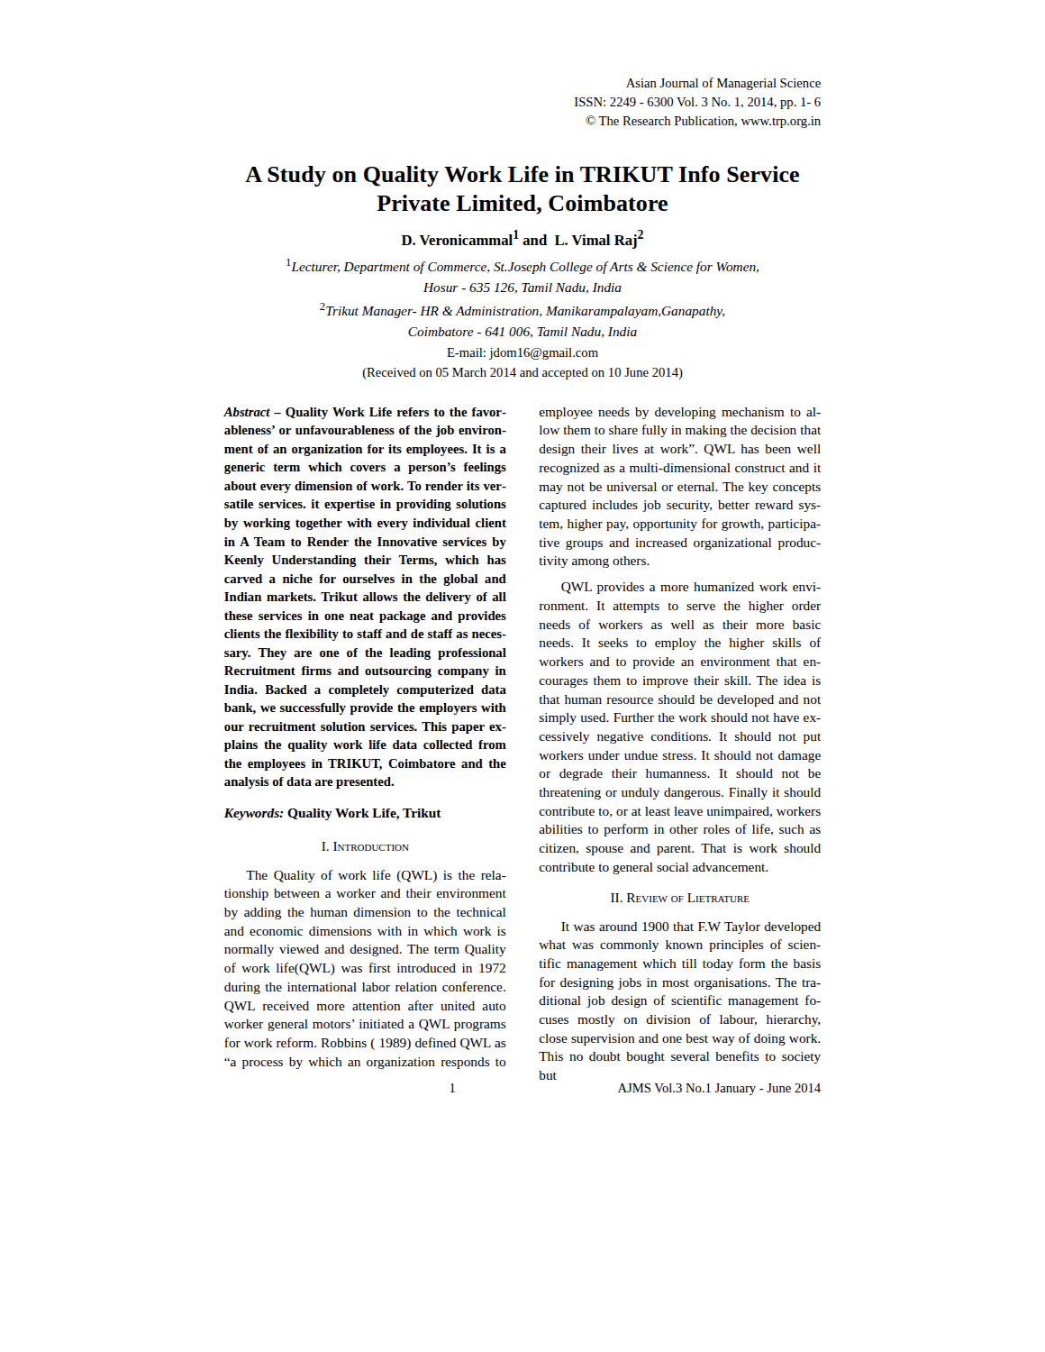Asian Journal of Managerial Science
ISSN: 2249 - 6300 Vol. 3 No. 1, 2014, pp. 1- 6
© The Research Publication, www.trp.org.in
A Study on Quality Work Life in TRIKUT Info Service
Private Limited, Coimbatore
D. Veronicammal1 and L. Vimal Raj2
1Lecturer, Department of Commerce, St.Joseph College of Arts & Science for Women,
Hosur - 635 126, Tamil Nadu, India
2Trikut Manager- HR & Administration, Manikarampalayam,Ganapathy,
Coimbatore - 641 006, Tamil Nadu, India
E-mail: jdom16@gmail.com
(Received on 05 March 2014 and accepted on 10 June 2014)
Abstract – Quality Work Life refers to the favorableness’ or unfavourableness of the job environment of an organization for its employees. It is a generic term which covers a person’s feelings about every dimension of work. To render its versatile services. it expertise in providing solutions by working together with every individual client in A Team to Render the Innovative services by Keenly Understanding their Terms, which has carved a niche for ourselves in the global and Indian markets. Trikut allows the delivery of all these services in one neat package and provides clients the flexibility to staff and de staff as necessary. They are one of the leading professional Recruitment firms and outsourcing company in India. Backed a completely computerized data bank, we successfully provide the employers with our recruitment solution services. This paper explains the quality work life data collected from the employees in TRIKUT, Coimbatore and the analysis of data are presented.
Keywords: Quality Work Life, Trikut
I. Introduction
The Quality of work life (QWL) is the relationship between a worker and their environment by adding the human dimension to the technical and economic dimensions with in which work is normally viewed and designed. The term Quality of work life(QWL) was first introduced in 1972 during the international labor relation conference. QWL received more attention after united auto worker general motors’ initiated a QWL programs for work reform. Robbins ( 1989) defined QWL as “a process by which an organization responds to employee needs by developing mechanism to allow them to share fully in making the decision that design their lives at work”. QWL has been well recognized as a multi-dimensional construct and it may not be universal or eternal. The key concepts captured includes job security, better reward system, higher pay, opportunity for growth, participative groups and increased organizational productivity among others.
QWL provides a more humanized work environment. It attempts to serve the higher order needs of workers as well as their more basic needs. It seeks to employ the higher skills of workers and to provide an environment that encourages them to improve their skill. The idea is that human resource should be developed and not simply used. Further the work should not have excessively negative conditions. It should not put workers under undue stress. It should not damage or degrade their humanness. It should not be threatening or unduly dangerous. Finally it should contribute to, or at least leave unimpaired, workers abilities to perform in other roles of life, such as citizen, spouse and parent. That is work should contribute to general social advancement.
II. Review of Lietrature
It was around 1900 that F.W Taylor developed what was commonly known principles of scientific management which till today form the basis for designing jobs in most organisations. The traditional job design of scientific management focuses mostly on division of labour, hierarchy, close supervision and one best way of doing work. This no doubt bought several benefits to society but
1 AJMS Vol.3 No.1 January - June 2014